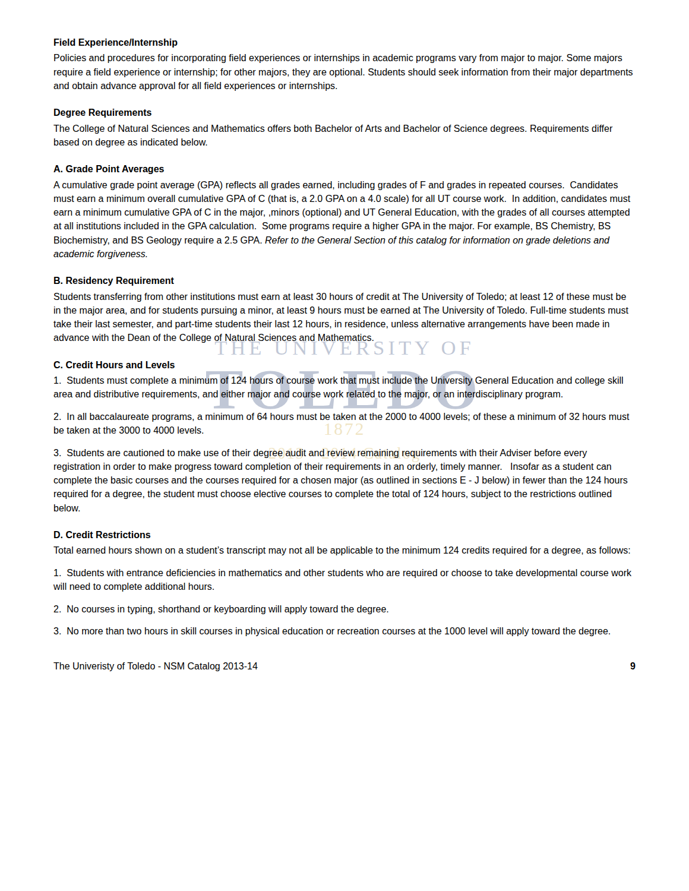THE UNIVERSITY OF
TOLEDO
1872
2013 - 2014 Catalog
Field Experience/Internship
Policies and procedures for incorporating field experiences or internships in academic programs vary from major to major. Some majors require a field experience or internship; for other majors, they are optional. Students should seek information from their major departments and obtain advance approval for all field experiences or internships.
Degree Requirements
The College of Natural Sciences and Mathematics offers both Bachelor of Arts and Bachelor of Science degrees. Requirements differ based on degree as indicated below.
A. Grade Point Averages
A cumulative grade point average (GPA) reflects all grades earned, including grades of F and grades in repeated courses. Candidates must earn a minimum overall cumulative GPA of C (that is, a 2.0 GPA on a 4.0 scale) for all UT course work. In addition, candidates must earn a minimum cumulative GPA of C in the major, ,minors (optional) and UT General Education, with the grades of all courses attempted at all institutions included in the GPA calculation. Some programs require a higher GPA in the major. For example, BS Chemistry, BS Biochemistry, and BS Geology require a 2.5 GPA. Refer to the General Section of this catalog for information on grade deletions and academic forgiveness.
B. Residency Requirement
Students transferring from other institutions must earn at least 30 hours of credit at The University of Toledo; at least 12 of these must be in the major area, and for students pursuing a minor, at least 9 hours must be earned at The University of Toledo. Full-time students must take their last semester, and part-time students their last 12 hours, in residence, unless alternative arrangements have been made in advance with the Dean of the College of Natural Sciences and Mathematics.
C. Credit Hours and Levels
1. Students must complete a minimum of 124 hours of course work that must include the University General Education and college skill area and distributive requirements, and either major and course work related to the major, or an interdisciplinary program.
2. In all baccalaureate programs, a minimum of 64 hours must be taken at the 2000 to 4000 levels; of these a minimum of 32 hours must be taken at the 3000 to 4000 levels.
3. Students are cautioned to make use of their degree audit and review remaining requirements with their Adviser before every registration in order to make progress toward completion of their requirements in an orderly, timely manner. Insofar as a student can complete the basic courses and the courses required for a chosen major (as outlined in sections E - J below) in fewer than the 124 hours required for a degree, the student must choose elective courses to complete the total of 124 hours, subject to the restrictions outlined below.
D. Credit Restrictions
Total earned hours shown on a student’s transcript may not all be applicable to the minimum 124 credits required for a degree, as follows:
1. Students with entrance deficiencies in mathematics and other students who are required or choose to take developmental course work will need to complete additional hours.
2. No courses in typing, shorthand or keyboarding will apply toward the degree.
3. No more than two hours in skill courses in physical education or recreation courses at the 1000 level will apply toward the degree.
The Univeristy of Toledo - NSM Catalog 2013-14 9